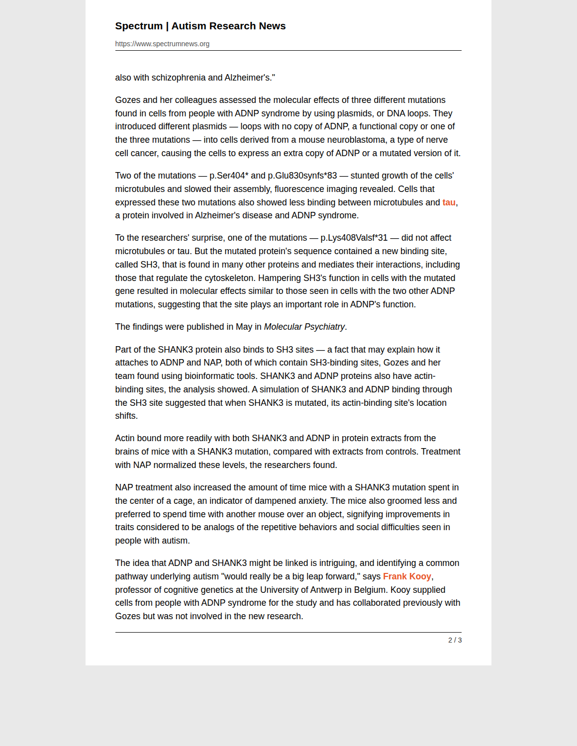Spectrum | Autism Research News
https://www.spectrumnews.org
also with schizophrenia and Alzheimer's."
Gozes and her colleagues assessed the molecular effects of three different mutations found in cells from people with ADNP syndrome by using plasmids, or DNA loops. They introduced different plasmids — loops with no copy of ADNP, a functional copy or one of the three mutations — into cells derived from a mouse neuroblastoma, a type of nerve cell cancer, causing the cells to express an extra copy of ADNP or a mutated version of it.
Two of the mutations — p.Ser404* and p.Glu830synfs*83 — stunted growth of the cells' microtubules and slowed their assembly, fluorescence imaging revealed. Cells that expressed these two mutations also showed less binding between microtubules and tau, a protein involved in Alzheimer's disease and ADNP syndrome.
To the researchers' surprise, one of the mutations — p.Lys408Valsf*31 — did not affect microtubules or tau. But the mutated protein's sequence contained a new binding site, called SH3, that is found in many other proteins and mediates their interactions, including those that regulate the cytoskeleton. Hampering SH3's function in cells with the mutated gene resulted in molecular effects similar to those seen in cells with the two other ADNP mutations, suggesting that the site plays an important role in ADNP's function.
The findings were published in May in Molecular Psychiatry.
Part of the SHANK3 protein also binds to SH3 sites — a fact that may explain how it attaches to ADNP and NAP, both of which contain SH3-binding sites, Gozes and her team found using bioinformatic tools. SHANK3 and ADNP proteins also have actin-binding sites, the analysis showed. A simulation of SHANK3 and ADNP binding through the SH3 site suggested that when SHANK3 is mutated, its actin-binding site's location shifts.
Actin bound more readily with both SHANK3 and ADNP in protein extracts from the brains of mice with a SHANK3 mutation, compared with extracts from controls. Treatment with NAP normalized these levels, the researchers found.
NAP treatment also increased the amount of time mice with a SHANK3 mutation spent in the center of a cage, an indicator of dampened anxiety. The mice also groomed less and preferred to spend time with another mouse over an object, signifying improvements in traits considered to be analogs of the repetitive behaviors and social difficulties seen in people with autism.
The idea that ADNP and SHANK3 might be linked is intriguing, and identifying a common pathway underlying autism "would really be a big leap forward," says Frank Kooy, professor of cognitive genetics at the University of Antwerp in Belgium. Kooy supplied cells from people with ADNP syndrome for the study and has collaborated previously with Gozes but was not involved in the new research.
2 / 3